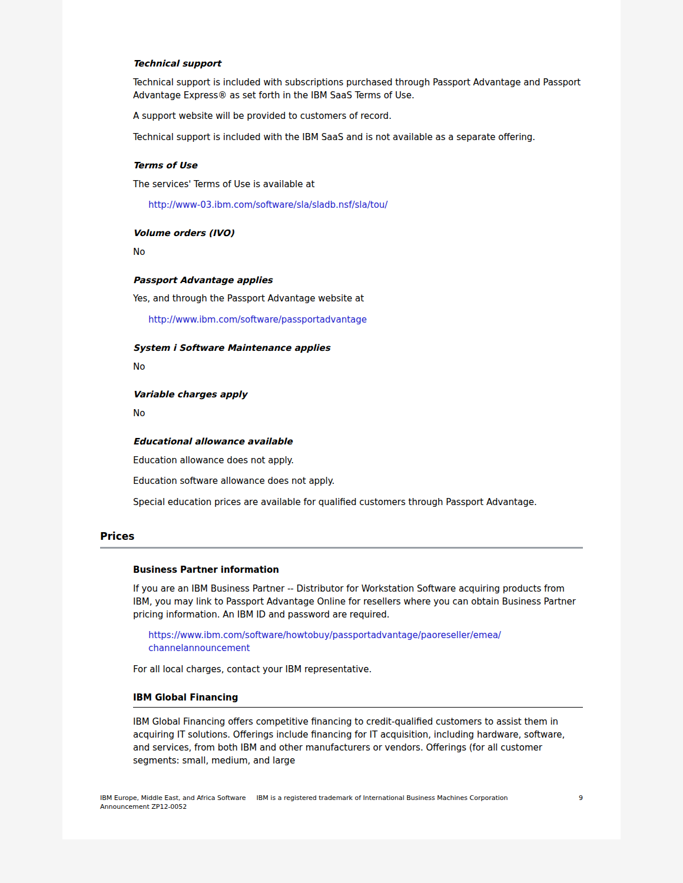Technical support
Technical support is included with subscriptions purchased through Passport Advantage and Passport Advantage Express® as set forth in the IBM SaaS Terms of Use.
A support website will be provided to customers of record.
Technical support is included with the IBM SaaS and is not available as a separate offering.
Terms of Use
The services' Terms of Use is available at
http://www-03.ibm.com/software/sla/sladb.nsf/sla/tou/
Volume orders (IVO)
No
Passport Advantage applies
Yes, and through the Passport Advantage website at
http://www.ibm.com/software/passportadvantage
System i Software Maintenance applies
No
Variable charges apply
No
Educational allowance available
Education allowance does not apply.
Education software allowance does not apply.
Special education prices are available for qualified customers through Passport Advantage.
Prices
Business Partner information
If you are an IBM Business Partner -- Distributor for Workstation Software acquiring products from IBM, you may link to Passport Advantage Online for resellers where you can obtain Business Partner pricing information. An IBM ID and password are required.
https://www.ibm.com/software/howtobuy/passportadvantage/paoreseller/emea/
channelannouncement
For all local charges, contact your IBM representative.
IBM Global Financing
IBM Global Financing offers competitive financing to credit-qualified customers to assist them in acquiring IT solutions. Offerings include financing for IT acquisition, including hardware, software, and services, from both IBM and other manufacturers or vendors. Offerings (for all customer segments: small, medium, and large
IBM Europe, Middle East, and Africa Software
Announcement ZP12-0052
IBM is a registered trademark of International Business Machines Corporation
9